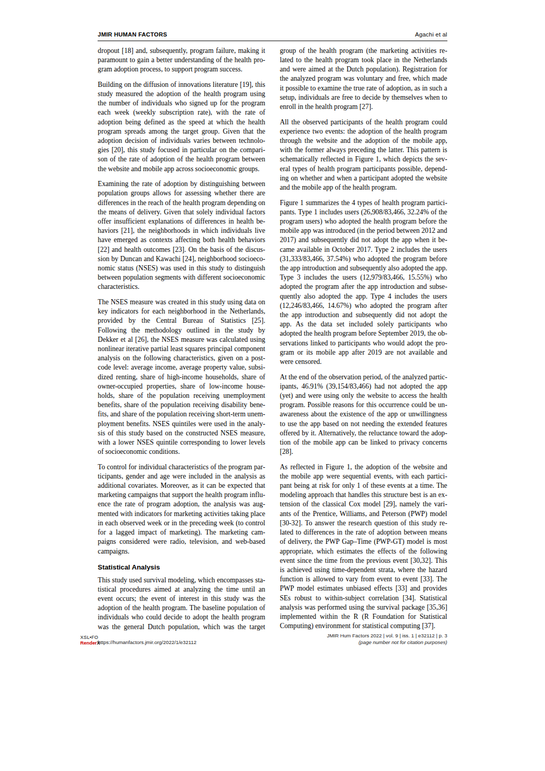JMIR HUMAN FACTORS
Agachi et al
dropout [18] and, subsequently, program failure, making it paramount to gain a better understanding of the health program adoption process, to support program success.
Building on the diffusion of innovations literature [19], this study measured the adoption of the health program using the number of individuals who signed up for the program each week (weekly subscription rate), with the rate of adoption being defined as the speed at which the health program spreads among the target group. Given that the adoption decision of individuals varies between technologies [20], this study focused in particular on the comparison of the rate of adoption of the health program between the website and mobile app across socioeconomic groups.
Examining the rate of adoption by distinguishing between population groups allows for assessing whether there are differences in the reach of the health program depending on the means of delivery. Given that solely individual factors offer insufficient explanations of differences in health behaviors [21], the neighborhoods in which individuals live have emerged as contexts affecting both health behaviors [22] and health outcomes [23]. On the basis of the discussion by Duncan and Kawachi [24], neighborhood socioeconomic status (NSES) was used in this study to distinguish between population segments with different socioeconomic characteristics.
The NSES measure was created in this study using data on key indicators for each neighborhood in the Netherlands, provided by the Central Bureau of Statistics [25]. Following the methodology outlined in the study by Dekker et al [26], the NSES measure was calculated using nonlinear iterative partial least squares principal component analysis on the following characteristics, given on a postcode level: average income, average property value, subsidized renting, share of high-income households, share of owner-occupied properties, share of low-income households, share of the population receiving unemployment benefits, share of the population receiving disability benefits, and share of the population receiving short-term unemployment benefits. NSES quintiles were used in the analysis of this study based on the constructed NSES measure, with a lower NSES quintile corresponding to lower levels of socioeconomic conditions.
To control for individual characteristics of the program participants, gender and age were included in the analysis as additional covariates. Moreover, as it can be expected that marketing campaigns that support the health program influence the rate of program adoption, the analysis was augmented with indicators for marketing activities taking place in each observed week or in the preceding week (to control for a lagged impact of marketing). The marketing campaigns considered were radio, television, and web-based campaigns.
Statistical Analysis
This study used survival modeling, which encompasses statistical procedures aimed at analyzing the time until an event occurs; the event of interest in this study was the adoption of the health program. The baseline population of individuals who could decide to adopt the health program was the general Dutch population, which was the target group of the health program (the marketing activities related to the health program took place in the Netherlands and were aimed at the Dutch population). Registration for the analyzed program was voluntary and free, which made it possible to examine the true rate of adoption, as in such a setup, individuals are free to decide by themselves when to enroll in the health program [27].
All the observed participants of the health program could experience two events: the adoption of the health program through the website and the adoption of the mobile app, with the former always preceding the latter. This pattern is schematically reflected in Figure 1, which depicts the several types of health program participants possible, depending on whether and when a participant adopted the website and the mobile app of the health program.
Figure 1 summarizes the 4 types of health program participants. Type 1 includes users (26,908/83,466, 32.24% of the program users) who adopted the health program before the mobile app was introduced (in the period between 2012 and 2017) and subsequently did not adopt the app when it became available in October 2017. Type 2 includes the users (31,333/83,466, 37.54%) who adopted the program before the app introduction and subsequently also adopted the app. Type 3 includes the users (12,979/83,466, 15.55%) who adopted the program after the app introduction and subsequently also adopted the app. Type 4 includes the users (12,246/83,466, 14.67%) who adopted the program after the app introduction and subsequently did not adopt the app. As the data set included solely participants who adopted the health program before September 2019, the observations linked to participants who would adopt the program or its mobile app after 2019 are not available and were censored.
At the end of the observation period, of the analyzed participants, 46.91% (39,154/83,466) had not adopted the app (yet) and were using only the website to access the health program. Possible reasons for this occurrence could be unawareness about the existence of the app or unwillingness to use the app based on not needing the extended features offered by it. Alternatively, the reluctance toward the adoption of the mobile app can be linked to privacy concerns [28].
As reflected in Figure 1, the adoption of the website and the mobile app were sequential events, with each participant being at risk for only 1 of these events at a time. The modeling approach that handles this structure best is an extension of the classical Cox model [29], namely the variants of the Prentice, Williams, and Peterson (PWP) model [30-32]. To answer the research question of this study related to differences in the rate of adoption between means of delivery, the PWP Gap–Time (PWP-GT) model is most appropriate, which estimates the effects of the following event since the time from the previous event [30,32]. This is achieved using time-dependent strata, where the hazard function is allowed to vary from event to event [33]. The PWP model estimates unbiased effects [33] and provides SEs robust to within-subject correlation [34]. Statistical analysis was performed using the survival package [35,36] implemented within the R (R Foundation for Statistical Computing) environment for statistical computing [37].
https://humanfactors.jmir.org/2022/1/e32112
JMIR Hum Factors 2022 | vol. 9 | iss. 1 | e32112 | p. 3
(page number not for citation purposes)
XSL•FO
Render X